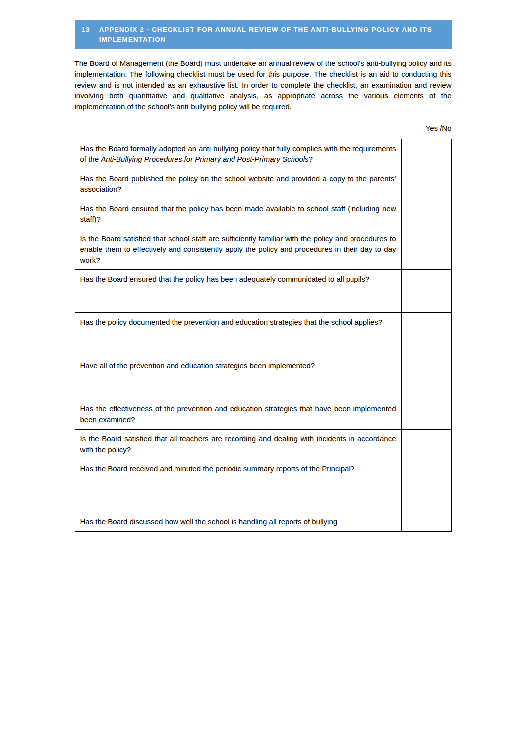13 Appendix 2 - Checklist for Annual Review of the Anti-Bullying Policy and its Implementation
The Board of Management (the Board) must undertake an annual review of the school’s anti-bullying policy and its implementation. The following checklist must be used for this purpose. The checklist is an aid to conducting this review and is not intended as an exhaustive list. In order to complete the checklist, an examination and review involving both quantitative and qualitative analysis, as appropriate across the various elements of the implementation of the school’s anti-bullying policy will be required.
Yes /No
| Has the Board formally adopted an anti-bullying policy that fully complies with the requirements of the Anti-Bullying Procedures for Primary and Post-Primary Schools ? | |
| Has the Board published the policy on the school website and provided a copy to the parents’ association? | |
| Has the Board ensured that the policy has been made available to school staff (including new staff)? | |
| Is the Board satisfied that school staff are sufficiently familiar with the policy and procedures to enable them to effectively and consistently apply the policy and procedures in their day to day work? | |
| Has the Board ensured that the policy has been adequately communicated to all pupils? | |
| Has the policy documented the prevention and education strategies that the school applies? | |
| Have all of the prevention and education strategies been implemented? | |
| Has the effectiveness of the prevention and education strategies that have been implemented been examined? | |
| Is the Board satisfied that all teachers are recording and dealing with incidents in accordance with the policy? | |
| Has the Board received and minuted the periodic summary reports of the Principal? | |
| Has the Board discussed how well the school is handling all reports of bullying | |